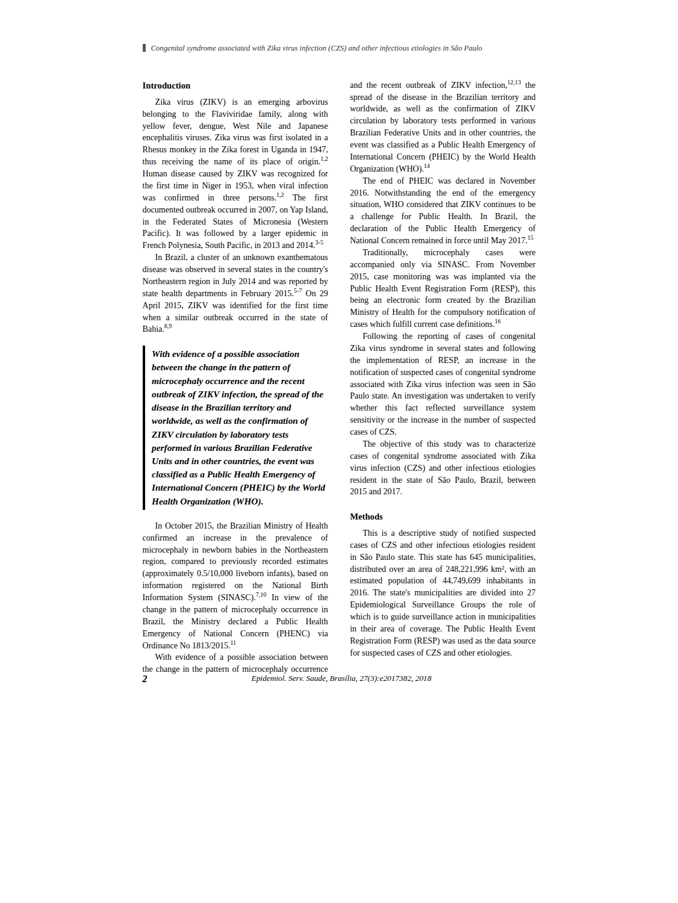Congenital syndrome associated with Zika virus infection (CZS) and other infectious etiologies in São Paulo
Introduction
Zika virus (ZIKV) is an emerging arbovirus belonging to the Flaviviridae family, along with yellow fever, dengue, West Nile and Japanese encephalitis viruses. Zika virus was first isolated in a Rhesus monkey in the Zika forest in Uganda in 1947, thus receiving the name of its place of origin.1,2 Human disease caused by ZIKV was recognized for the first time in Niger in 1953, when viral infection was confirmed in three persons.1,2 The first documented outbreak occurred in 2007, on Yap Island, in the Federated States of Micronesia (Western Pacific). It was followed by a larger epidemic in French Polynesia, South Pacific, in 2013 and 2014.3-5
In Brazil, a cluster of an unknown exanthematous disease was observed in several states in the country's Northeastern region in July 2014 and was reported by state health departments in February 2015.5-7 On 29 April 2015, ZIKV was identified for the first time when a similar outbreak occurred in the state of Bahia.8,9
With evidence of a possible association between the change in the pattern of microcephaly occurrence and the recent outbreak of ZIKV infection, the spread of the disease in the Brazilian territory and worldwide, as well as the confirmation of ZIKV circulation by laboratory tests performed in various Brazilian Federative Units and in other countries, the event was classified as a Public Health Emergency of International Concern (PHEIC) by the World Health Organization (WHO).
In October 2015, the Brazilian Ministry of Health confirmed an increase in the prevalence of microcephaly in newborn babies in the Northeastern region, compared to previously recorded estimates (approximately 0.5/10,000 liveborn infants), based on information registered on the National Birth Information System (SINASC).7,10 In view of the change in the pattern of microcephaly occurrence in Brazil, the Ministry declared a Public Health Emergency of National Concern (PHENC) via Ordinance No 1813/2015.11
With evidence of a possible association between the change in the pattern of microcephaly occurrence and the recent outbreak of ZIKV infection,12,13 the spread of the disease in the Brazilian territory and worldwide, as well as the confirmation of ZIKV circulation by laboratory tests performed in various Brazilian Federative Units and in other countries, the event was classified as a Public Health Emergency of International Concern (PHEIC) by the World Health Organization (WHO).14
The end of PHEIC was declared in November 2016. Notwithstanding the end of the emergency situation, WHO considered that ZIKV continues to be a challenge for Public Health. In Brazil, the declaration of the Public Health Emergency of National Concern remained in force until May 2017.15
Traditionally, microcephaly cases were accompanied only via SINASC. From November 2015, case monitoring was was implanted via the Public Health Event Registration Form (RESP), this being an electronic form created by the Brazilian Ministry of Health for the compulsory notification of cases which fulfill current case definitions.16
Following the reporting of cases of congenital Zika virus syndrome in several states and following the implementation of RESP, an increase in the notification of suspected cases of congenital syndrome associated with Zika virus infection was seen in São Paulo state. An investigation was undertaken to verify whether this fact reflected surveillance system sensitivity or the increase in the number of suspected cases of CZS.
The objective of this study was to characterize cases of congenital syndrome associated with Zika virus infection (CZS) and other infectious etiologies resident in the state of São Paulo, Brazil, between 2015 and 2017.
Methods
This is a descriptive study of notified suspected cases of CZS and other infectious etiologies resident in São Paulo state. This state has 645 municipalities, distributed over an area of 248,221,996 km², with an estimated population of 44,749,699 inhabitants in 2016. The state's municipalities are divided into 27 Epidemiological Surveillance Groups the role of which is to guide surveillance action in municipalities in their area of coverage. The Public Health Event Registration Form (RESP) was used as the data source for suspected cases of CZS and other etiologies.
2
Epidemiol. Serv. Saude, Brasília, 27(3):e2017382, 2018